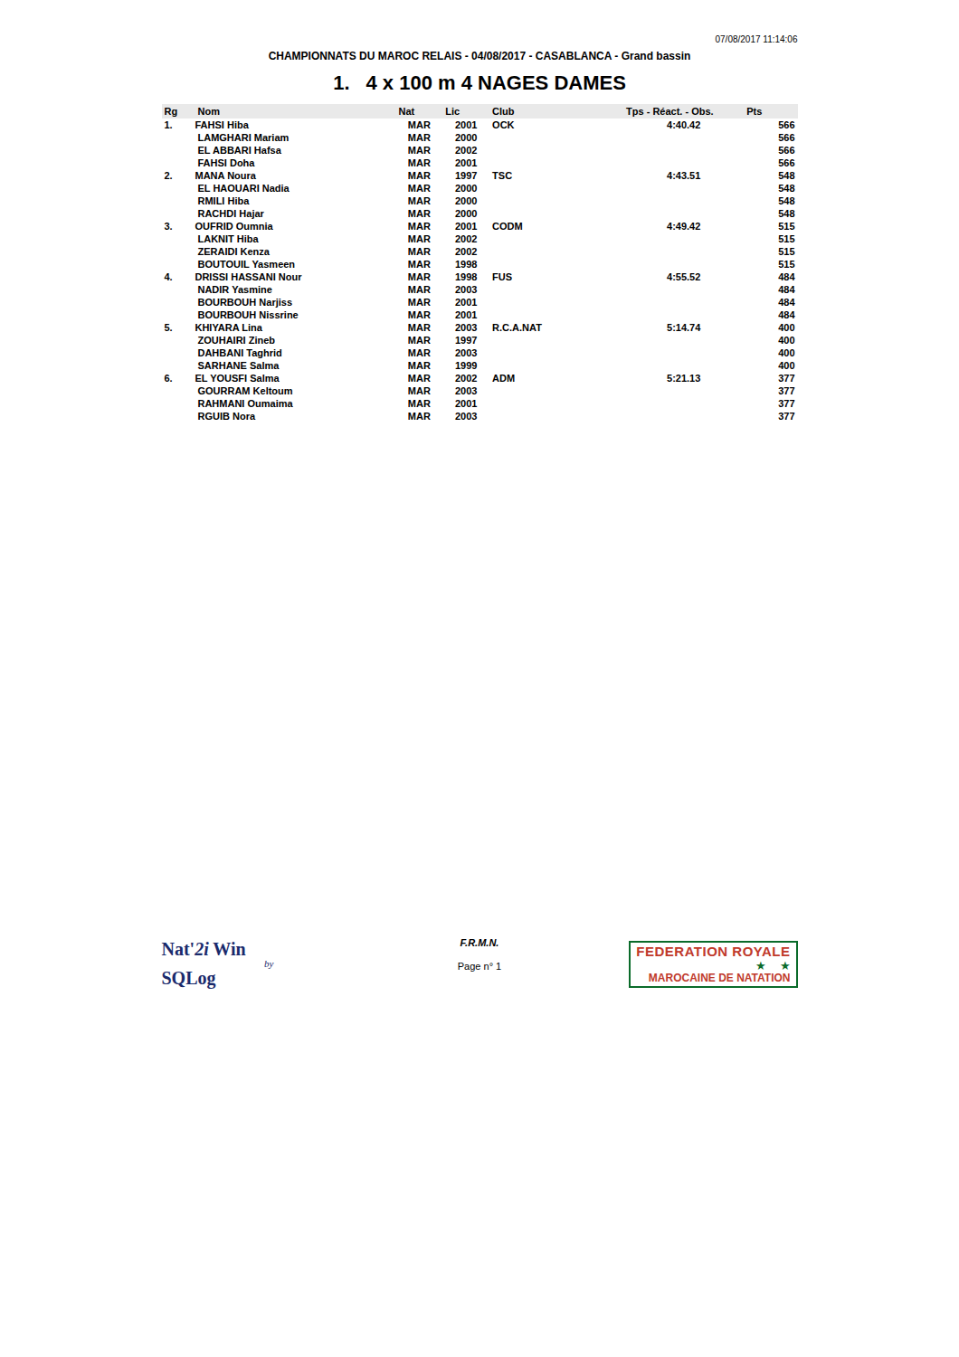07/08/2017 11:14:06
CHAMPIONNATS DU MAROC RELAIS - 04/08/2017 - CASABLANCA - Grand bassin
1. 4 x 100 m 4 NAGES DAMES
| Rg | Nom | Nat | Lic | Club | Tps - Réact. - Obs. | Pts |
| --- | --- | --- | --- | --- | --- | --- |
| 1. | FAHSI Hiba | MAR | 2001 | OCK | 4:40.42 | 566 |
| | LAMGHARI Mariam | MAR | 2000 | | | 566 |
| | EL ABBARI Hafsa | MAR | 2002 | | | 566 |
| | FAHSI Doha | MAR | 2001 | | | 566 |
| 2. | MANA Noura | MAR | 1997 | TSC | 4:43.51 | 548 |
| | EL HAOUARI Nadia | MAR | 2000 | | | 548 |
| | RMILI Hiba | MAR | 2000 | | | 548 |
| | RACHDI Hajar | MAR | 2000 | | | 548 |
| 3. | OUFRID Oumnia | MAR | 2001 | CODM | 4:49.42 | 515 |
| | LAKNIT Hiba | MAR | 2002 | | | 515 |
| | ZERAIDI Kenza | MAR | 2002 | | | 515 |
| | BOUTOUIL Yasmeen | MAR | 1998 | | | 515 |
| 4. | DRISSI HASSANI Nour | MAR | 1998 | FUS | 4:55.52 | 484 |
| | NADIR Yasmine | MAR | 2003 | | | 484 |
| | BOURBOUH Narjiss | MAR | 2001 | | | 484 |
| | BOURBOUH Nissrine | MAR | 2001 | | | 484 |
| 5. | KHIYARA Lina | MAR | 2003 | R.C.A.NAT | 5:14.74 | 400 |
| | ZOUHAIRI Zineb | MAR | 1997 | | | 400 |
| | DAHBANI Taghrid | MAR | 2003 | | | 400 |
| | SARHANE Salma | MAR | 1999 | | | 400 |
| 6. | EL YOUSFI Salma | MAR | 2002 | ADM | 5:21.13 | 377 |
| | GOURRAM Keltoum | MAR | 2003 | | | 377 |
| | RAHMANI Oumaima | MAR | 2001 | | | 377 |
| | RGUIB Nora | MAR | 2003 | | | 377 |
Nat'2i Win by SQLog
F.R.M.N.
Page n° 1
FEDERATION ROYALE
★ ★
MAROCAINE DE NATATION